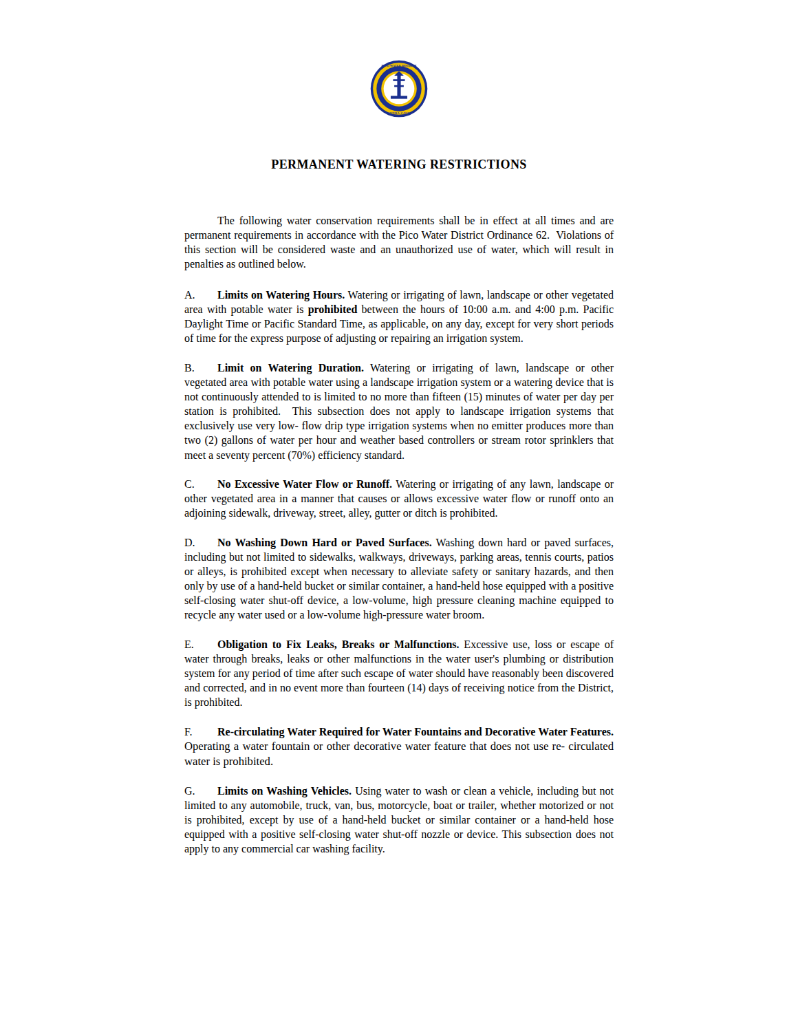PICO WATER DISTRICT RIVERA, CALIF.
PERMANENT WATERING RESTRICTIONS
The following water conservation requirements shall be in effect at all times and are permanent requirements in accordance with the Pico Water District Ordinance 62. Violations of this section will be considered waste and an unauthorized use of water, which will result in penalties as outlined below.
A. Limits on Watering Hours. Watering or irrigating of lawn, landscape or other vegetated area with potable water is prohibited between the hours of 10:00 a.m. and 4:00 p.m. Pacific Daylight Time or Pacific Standard Time, as applicable, on any day, except for very short periods of time for the express purpose of adjusting or repairing an irrigation system.
B. Limit on Watering Duration. Watering or irrigating of lawn, landscape or other vegetated area with potable water using a landscape irrigation system or a watering device that is not continuously attended to is limited to no more than fifteen (15) minutes of water per day per station is prohibited. This subsection does not apply to landscape irrigation systems that exclusively use very low- flow drip type irrigation systems when no emitter produces more than two (2) gallons of water per hour and weather based controllers or stream rotor sprinklers that meet a seventy percent (70%) efficiency standard.
C. No Excessive Water Flow or Runoff. Watering or irrigating of any lawn, landscape or other vegetated area in a manner that causes or allows excessive water flow or runoff onto an adjoining sidewalk, driveway, street, alley, gutter or ditch is prohibited.
D. No Washing Down Hard or Paved Surfaces. Washing down hard or paved surfaces, including but not limited to sidewalks, walkways, driveways, parking areas, tennis courts, patios or alleys, is prohibited except when necessary to alleviate safety or sanitary hazards, and then only by use of a hand-held bucket or similar container, a hand-held hose equipped with a positive self-closing water shut-off device, a low-volume, high pressure cleaning machine equipped to recycle any water used or a low-volume high-pressure water broom.
E. Obligation to Fix Leaks, Breaks or Malfunctions. Excessive use, loss or escape of water through breaks, leaks or other malfunctions in the water user's plumbing or distribution system for any period of time after such escape of water should have reasonably been discovered and corrected, and in no event more than fourteen (14) days of receiving notice from the District, is prohibited.
F. Re-circulating Water Required for Water Fountains and Decorative Water Features. Operating a water fountain or other decorative water feature that does not use re- circulated water is prohibited.
G. Limits on Washing Vehicles. Using water to wash or clean a vehicle, including but not limited to any automobile, truck, van, bus, motorcycle, boat or trailer, whether motorized or not is prohibited, except by use of a hand-held bucket or similar container or a hand-held hose equipped with a positive self-closing water shut-off nozzle or device. This subsection does not apply to any commercial car washing facility.